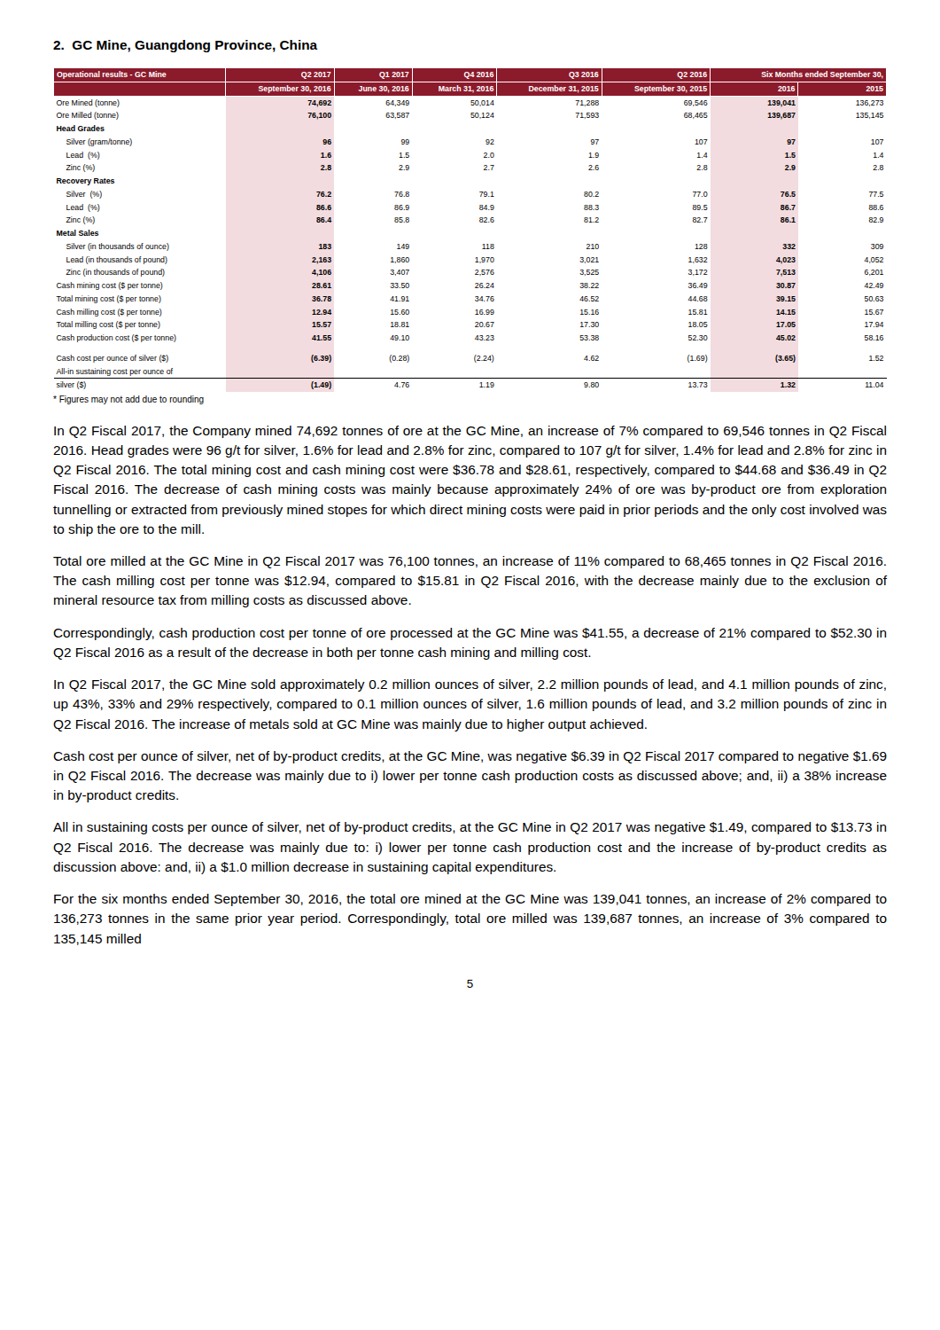2. GC Mine, Guangdong Province, China
| Operational results - GC Mine | Q2 2017 | Q1 2017 | Q4 2016 | Q3 2016 | Q2 2016 | Six Months ended September 30, |
| --- | --- | --- | --- | --- | --- | --- |
| | September 30, 2016 | June 30, 2016 | March 31, 2016 | December 31, 2015 | September 30, 2015 | 2016 | 2015 |
| Ore Mined (tonne) | 74,692 | 64,349 | 50,014 | 71,288 | 69,546 | 139,041 | 136,273 |
| Ore Milled (tonne) | 76,100 | 63,587 | 50,124 | 71,593 | 68,465 | 139,687 | 135,145 |
| Head Grades | | | | | | | |
| Silver (gram/tonne) | 96 | 99 | 92 | 97 | 107 | 97 | 107 |
| Lead (%) | 1.6 | 1.5 | 2.0 | 1.9 | 1.4 | 1.5 | 1.4 |
| Zinc (%) | 2.8 | 2.9 | 2.7 | 2.6 | 2.8 | 2.9 | 2.8 |
| Recovery Rates | | | | | | | |
| Silver (%) | 76.2 | 76.8 | 79.1 | 80.2 | 77.0 | 76.5 | 77.5 |
| Lead (%) | 86.6 | 86.9 | 84.9 | 88.3 | 89.5 | 86.7 | 88.6 |
| Zinc (%) | 86.4 | 85.8 | 82.6 | 81.2 | 82.7 | 86.1 | 82.9 |
| Metal Sales | | | | | | | |
| Silver (in thousands of ounce) | 183 | 149 | 118 | 210 | 128 | 332 | 309 |
| Lead (in thousands of pound) | 2,163 | 1,860 | 1,970 | 3,021 | 1,632 | 4,023 | 4,052 |
| Zinc (in thousands of pound) | 4,106 | 3,407 | 2,576 | 3,525 | 3,172 | 7,513 | 6,201 |
| Cash mining cost ($ per tonne) | 28.61 | 33.50 | 26.24 | 38.22 | 36.49 | 30.87 | 42.49 |
| Total mining cost ($ per tonne) | 36.78 | 41.91 | 34.76 | 46.52 | 44.68 | 39.15 | 50.63 |
| Cash milling cost ($ per tonne) | 12.94 | 15.60 | 16.99 | 15.16 | 15.81 | 14.15 | 15.67 |
| Total milling cost ($ per tonne) | 15.57 | 18.81 | 20.67 | 17.30 | 18.05 | 17.05 | 17.94 |
| Cash production cost ($ per tonne) | 41.55 | 49.10 | 43.23 | 53.38 | 52.30 | 45.02 | 58.16 |
| Cash cost per ounce of silver ($) | (6.39) | (0.28) | (2.24) | 4.62 | (1.69) | (3.65) | 1.52 |
| All-in sustaining cost per ounce of | | | | | | | |
| silver ($) | (1.49) | 4.76 | 1.19 | 9.80 | 13.73 | 1.32 | 11.04 |
* Figures may not add due to rounding
In Q2 Fiscal 2017, the Company mined 74,692 tonnes of ore at the GC Mine, an increase of 7% compared to 69,546 tonnes in Q2 Fiscal 2016. Head grades were 96 g/t for silver, 1.6% for lead and 2.8% for zinc, compared to 107 g/t for silver, 1.4% for lead and 2.8% for zinc in Q2 Fiscal 2016. The total mining cost and cash mining cost were $36.78 and $28.61, respectively, compared to $44.68 and $36.49 in Q2 Fiscal 2016. The decrease of cash mining costs was mainly because approximately 24% of ore was by-product ore from exploration tunnelling or extracted from previously mined stopes for which direct mining costs were paid in prior periods and the only cost involved was to ship the ore to the mill.
Total ore milled at the GC Mine in Q2 Fiscal 2017 was 76,100 tonnes, an increase of 11% compared to 68,465 tonnes in Q2 Fiscal 2016. The cash milling cost per tonne was $12.94, compared to $15.81 in Q2 Fiscal 2016, with the decrease mainly due to the exclusion of mineral resource tax from milling costs as discussed above.
Correspondingly, cash production cost per tonne of ore processed at the GC Mine was $41.55, a decrease of 21% compared to $52.30 in Q2 Fiscal 2016 as a result of the decrease in both per tonne cash mining and milling cost.
In Q2 Fiscal 2017, the GC Mine sold approximately 0.2 million ounces of silver, 2.2 million pounds of lead, and 4.1 million pounds of zinc, up 43%, 33% and 29% respectively, compared to 0.1 million ounces of silver, 1.6 million pounds of lead, and 3.2 million pounds of zinc in Q2 Fiscal 2016. The increase of metals sold at GC Mine was mainly due to higher output achieved.
Cash cost per ounce of silver, net of by-product credits, at the GC Mine, was negative $6.39 in Q2 Fiscal 2017 compared to negative $1.69 in Q2 Fiscal 2016. The decrease was mainly due to i) lower per tonne cash production costs as discussed above; and, ii) a 38% increase in by-product credits.
All in sustaining costs per ounce of silver, net of by-product credits, at the GC Mine in Q2 2017 was negative $1.49, compared to $13.73 in Q2 Fiscal 2016. The decrease was mainly due to: i) lower per tonne cash production cost and the increase of by-product credits as discussion above: and, ii) a $1.0 million decrease in sustaining capital expenditures.
For the six months ended September 30, 2016, the total ore mined at the GC Mine was 139,041 tonnes, an increase of 2% compared to 136,273 tonnes in the same prior year period. Correspondingly, total ore milled was 139,687 tonnes, an increase of 3% compared to 135,145 milled
5